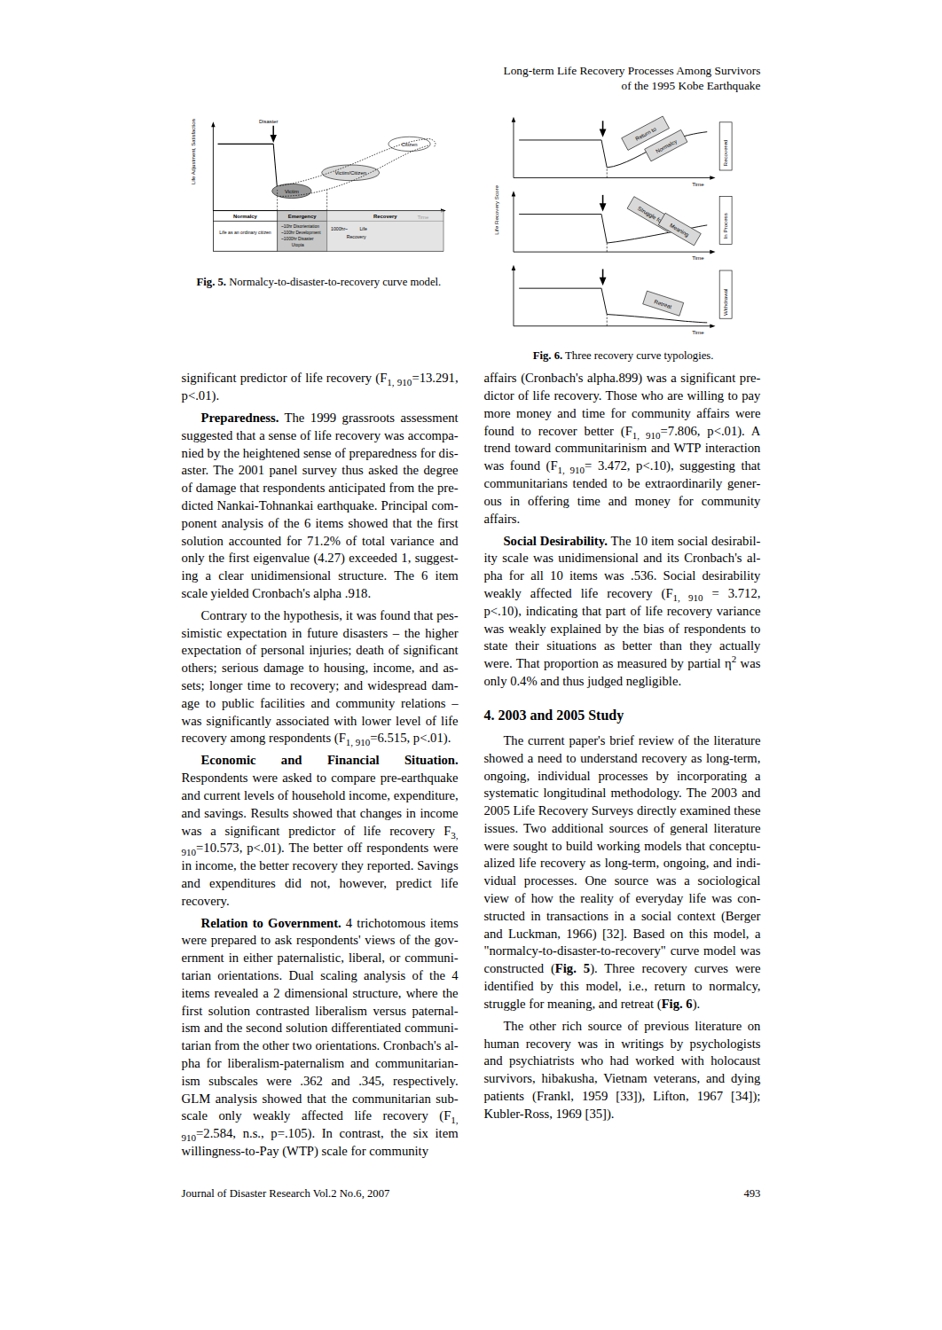Long-term Life Recovery Processes Among Survivors
of the 1995 Kobe Earthquake
Life Adjustment, Satisfaction Time Disaster Victim Victim/Citizen Citizen Normalcy Emergency Recovery Life as an ordinary citizen ~10hr Disorientation ~100hr Development ~1000hr Disaster Utopia 1000hr~ Life Recovery
Fig. 5. Normalcy-to-disaster-to-recovery curve model.
Time Return to Normalcy Recovered Time Life Recovery Score Struggle for Meaning In Process Time Retreat Withdrawal
Fig. 6. Three recovery curve typologies.
significant predictor of life recovery (F1, 910=13.291, p<.01).
Preparedness. The 1999 grassroots assessment suggested that a sense of life recovery was accompanied by the heightened sense of preparedness for disaster. The 2001 panel survey thus asked the degree of damage that respondents anticipated from the predicted Nankai-Tohnankai earthquake. Principal component analysis of the 6 items showed that the first solution accounted for 71.2% of total variance and only the first eigenvalue (4.27) exceeded 1, suggesting a clear unidimensional structure. The 6 item scale yielded Cronbach's alpha .918.
Contrary to the hypothesis, it was found that pessimistic expectation in future disasters – the higher expectation of personal injuries; death of significant others; serious damage to housing, income, and assets; longer time to recovery; and widespread damage to public facilities and community relations – was significantly associated with lower level of life recovery among respondents (F1, 910=6.515, p<.01).
Economic and Financial Situation. Respondents were asked to compare pre-earthquake and current levels of household income, expenditure, and savings. Results showed that changes in income was a significant predictor of life recovery F3, 910=10.573, p<.01). The better off respondents were in income, the better recovery they reported. Savings and expenditures did not, however, predict life recovery.
Relation to Government. 4 trichotomous items were prepared to ask respondents' views of the government in either paternalistic, liberal, or communitarian orientations. Dual scaling analysis of the 4 items revealed a 2 dimensional structure, where the first solution contrasted liberalism versus paternalism and the second solution differentiated communitarian from the other two orientations. Cronbach's alpha for liberalism-paternalism and communitarianism subscales were .362 and .345, respectively. GLM analysis showed that the communitarian subscale only weakly affected life recovery (F1, 910=2.584, n.s., p=.105). In contrast, the six item willingness-to-Pay (WTP) scale for community
affairs (Cronbach's alpha.899) was a significant predictor of life recovery. Those who are willing to pay more money and time for community affairs were found to recover better (F1, 910=7.806, p<.01). A trend toward communitarinism and WTP interaction was found (F1, 910= 3.472, p<.10), suggesting that communitarians tended to be extraordinarily generous in offering time and money for community affairs.
Social Desirability. The 10 item social desirability scale was unidimensional and its Cronbach's alpha for all 10 items was .536. Social desirability weakly affected life recovery (F1, 910 = 3.712, p<.10), indicating that part of life recovery variance was weakly explained by the bias of respondents to state their situations as better than they actually were. That proportion as measured by partial η2 was only 0.4% and thus judged negligible.
4. 2003 and 2005 Study
The current paper's brief review of the literature showed a need to understand recovery as long-term, ongoing, individual processes by incorporating a systematic longitudinal methodology. The 2003 and 2005 Life Recovery Surveys directly examined these issues. Two additional sources of general literature were sought to build working models that conceptualized life recovery as long-term, ongoing, and individual processes. One source was a sociological view of how the reality of everyday life was constructed in transactions in a social context (Berger and Luckman, 1966) [32]. Based on this model, a "normalcy-to-disaster-to-recovery" curve model was constructed (Fig. 5). Three recovery curves were identified by this model, i.e., return to normalcy, struggle for meaning, and retreat (Fig. 6).
The other rich source of previous literature on human recovery was in writings by psychologists and psychiatrists who had worked with holocaust survivors, hibakusha, Vietnam veterans, and dying patients (Frankl, 1959 [33]), Lifton, 1967 [34]); Kubler-Ross, 1969 [35]).
Journal of Disaster Research Vol.2 No.6, 2007
493